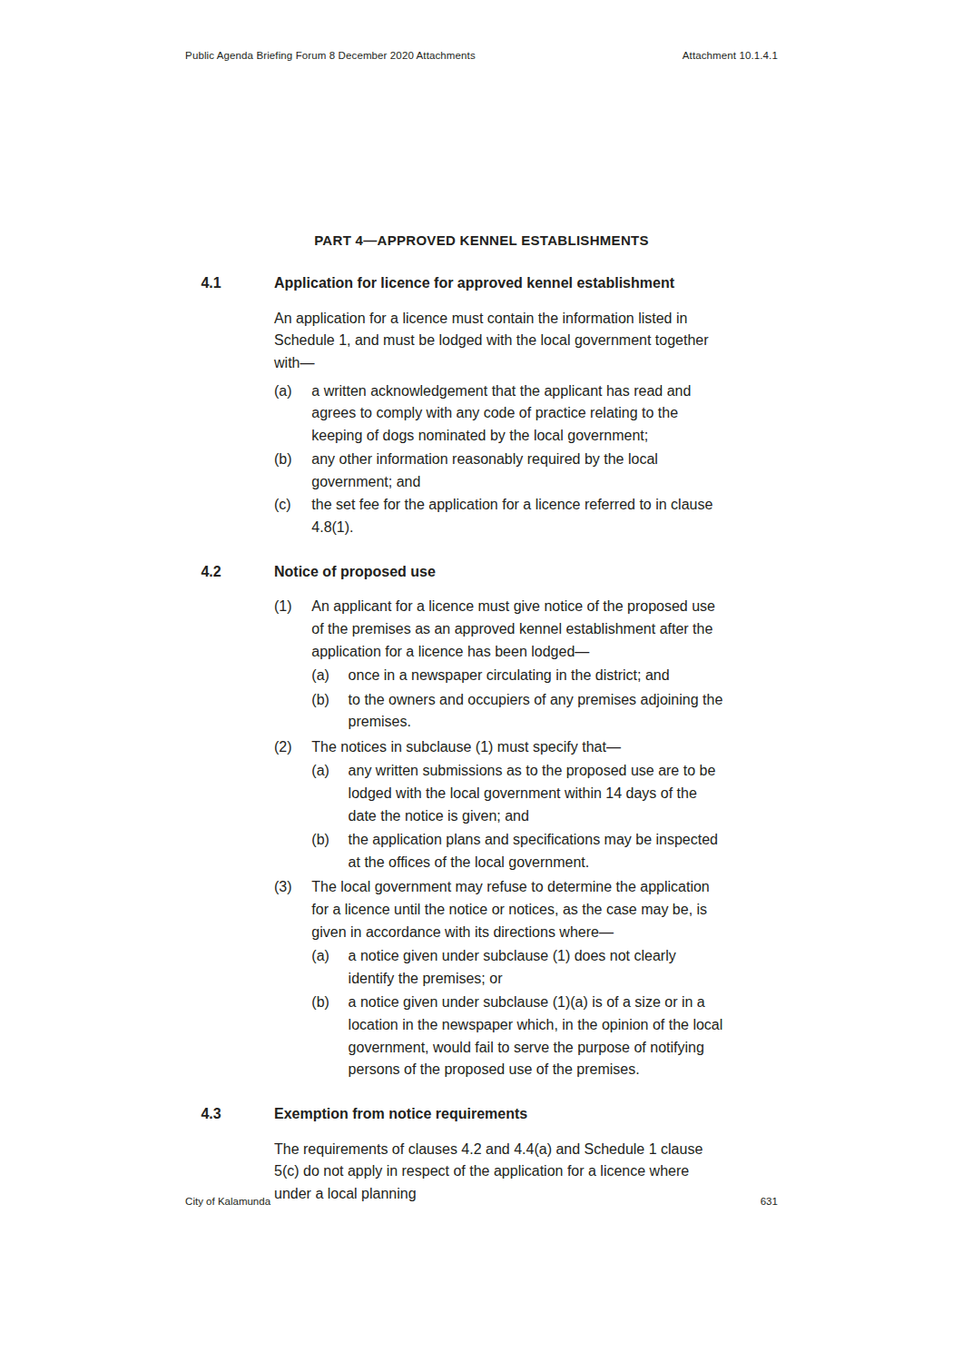Public Agenda Briefing Forum 8 December 2020 Attachments
Attachment 10.1.4.1
PART 4—APPROVED KENNEL ESTABLISHMENTS
4.1 Application for licence for approved kennel establishment
An application for a licence must contain the information listed in Schedule 1, and must be lodged with the local government together with—
(a) a written acknowledgement that the applicant has read and agrees to comply with any code of practice relating to the keeping of dogs nominated by the local government;
(b) any other information reasonably required by the local government; and
(c) the set fee for the application for a licence referred to in clause 4.8(1).
4.2 Notice of proposed use
(1) An applicant for a licence must give notice of the proposed use of the premises as an approved kennel establishment after the application for a licence has been lodged—
(a) once in a newspaper circulating in the district; and
(b) to the owners and occupiers of any premises adjoining the premises.
(2) The notices in subclause (1) must specify that—
(a) any written submissions as to the proposed use are to be lodged with the local government within 14 days of the date the notice is given; and
(b) the application plans and specifications may be inspected at the offices of the local government.
(3) The local government may refuse to determine the application for a licence until the notice or notices, as the case may be, is given in accordance with its directions where—
(a) a notice given under subclause (1) does not clearly identify the premises; or
(b) a notice given under subclause (1)(a) is of a size or in a location in the newspaper which, in the opinion of the local government, would fail to serve the purpose of notifying persons of the proposed use of the premises.
4.3 Exemption from notice requirements
The requirements of clauses 4.2 and 4.4(a) and Schedule 1 clause 5(c) do not apply in respect of the application for a licence where under a local planning
City of Kalamunda
631